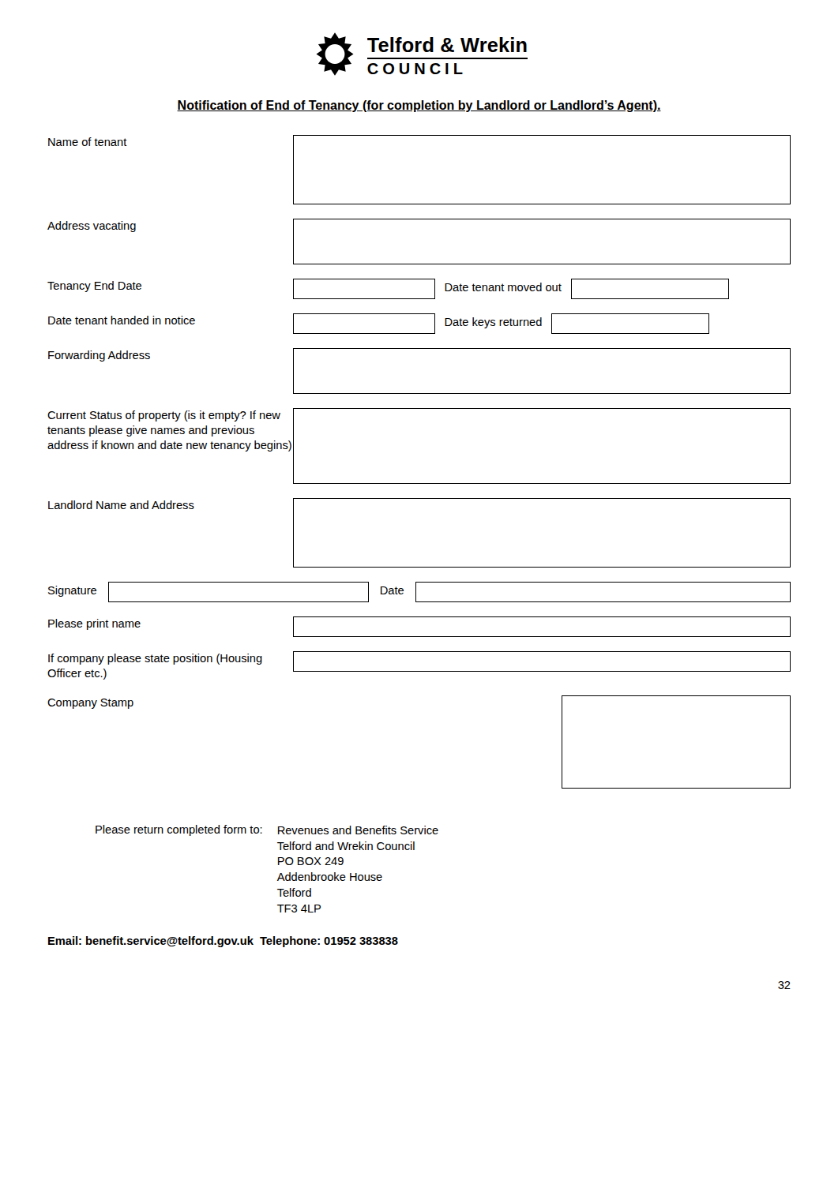Telford & Wrekin
COUNCIL
Notification of End of Tenancy (for completion by Landlord or Landlord’s Agent).
| Name of tenant | |
| Address vacating | |
| Tenancy End Date | Date tenant moved out |
| Date tenant handed in notice | Date keys returned |
| Forwarding Address | |
| Current Status of property (is it empty? If new tenants please give names and previous address if known and date new tenancy begins) | |
| Landlord Name and Address | |
| Signature Date |
| Please print name | |
| If company please state position (Housing Officer etc.) | |
| Company Stamp | |
Please return completed form to:
Revenues and Benefits Service
Telford and Wrekin Council
PO BOX 249
Addenbrooke House
Telford
TF3 4LP
Email: benefit.service@telford.gov.uk Telephone: 01952 383838
32